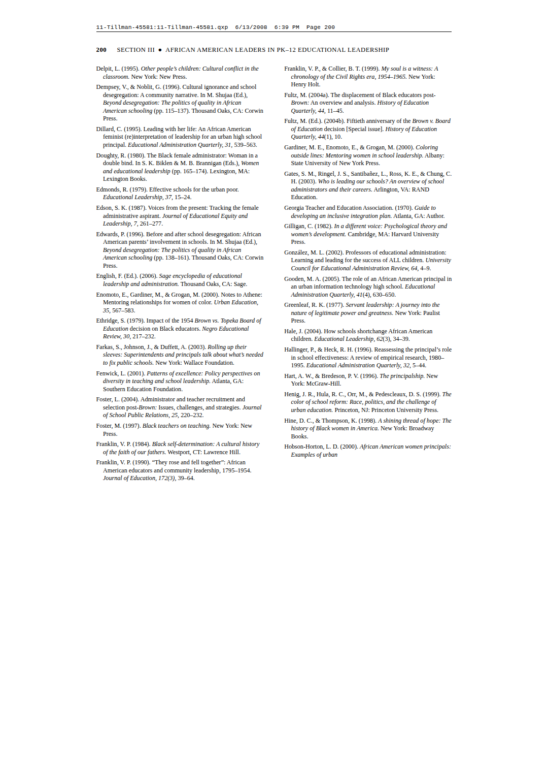11-Tillman-45581:11-Tillman-45581.qxp 6/13/2008 6:39 PM Page 200
200 SECTION III●AFRICAN AMERICAN LEADERS IN PK–12 EDUCATIONAL LEADERSHIP
Delpit, L. (1995). Other people’s children: Cultural conflict in the classroom. New York: New Press.
Dempsey, V., & Noblit, G. (1996). Cultural ignorance and school desegregation: A community narrative. In M. Shujaa (Ed.), Beyond desegregation: The politics of quality in African American schooling (pp. 115–137). Thousand Oaks, CA: Corwin Press.
Dillard, C. (1995). Leading with her life: An African American feminist (re)interpretation of leadership for an urban high school principal. Educational Administration Quarterly, 31, 539–563.
Doughty, R. (1980). The Black female administrator: Woman in a double bind. In S. K. Biklen & M. B. Brannigan (Eds.), Women and educational leadership (pp. 165–174). Lexington, MA: Lexington Books.
Edmonds, R. (1979). Effective schools for the urban poor. Educational Leadership, 37, 15–24.
Edson, S. K. (1987). Voices from the present: Tracking the female administrative aspirant. Journal of Educational Equity and Leadership, 7, 261–277.
Edwards, P. (1996). Before and after school desegregation: African American parents’ involvement in schools. In M. Shujaa (Ed.), Beyond desegregation: The politics of quality in African American schooling (pp. 138–161). Thousand Oaks, CA: Corwin Press.
English, F. (Ed.). (2006). Sage encyclopedia of educational leadership and administration. Thousand Oaks, CA: Sage.
Enomoto, E., Gardiner, M., & Grogan, M. (2000). Notes to Athene: Mentoring relationships for women of color. Urban Education, 35, 567–583.
Ethridge, S. (1979). Impact of the 1954 Brown vs. Topeka Board of Education decision on Black educators. Negro Educational Review, 30, 217–232.
Farkas, S., Johnson, J., & Duffett, A. (2003). Rolling up their sleeves: Superintendents and principals talk about what’s needed to fix public schools. New York: Wallace Foundation.
Fenwick, L. (2001). Patterns of excellence: Policy perspectives on diversity in teaching and school leadership. Atlanta, GA: Southern Education Foundation.
Foster, L. (2004). Administrator and teacher recruitment and selection post-Brown: Issues, challenges, and strategies. Journal of School Public Relations, 25, 220–232.
Foster, M. (1997). Black teachers on teaching. New York: New Press.
Franklin, V. P. (1984). Black self-determination: A cultural history of the faith of our fathers. Westport, CT: Lawrence Hill.
Franklin, V. P. (1990). “They rose and fell together”: African American educators and community leadership, 1795–1954. Journal of Education, 172(3), 39–64.
Franklin, V. P., & Collier, B. T. (1999). My soul is a witness: A chronology of the Civil Rights era, 1954–1965. New York: Henry Holt.
Fultz, M. (2004a). The displacement of Black educators post-Brown: An overview and analysis. History of Education Quarterly, 44, 11–45.
Fultz, M. (Ed.). (2004b). Fiftieth anniversary of the Brown v. Board of Education decision [Special issue]. History of Education Quarterly, 44(1), 10.
Gardiner, M. E., Enomoto, E., & Grogan, M. (2000). Coloring outside lines: Mentoring women in school leadership. Albany: State University of New York Press.
Gates, S. M., Ringel, J. S., Santibañez, L., Ross, K. E., & Chung, C. H. (2003). Who is leading our schools? An overview of school administrators and their careers. Arlington, VA: RAND Education.
Georgia Teacher and Education Association. (1970). Guide to developing an inclusive integration plan. Atlanta, GA: Author.
Gilligan, C. (1982). In a different voice: Psychological theory and women’s development. Cambridge, MA: Harvard University Press.
González, M. L. (2002). Professors of educational administration: Learning and leading for the success of ALL children. University Council for Educational Administration Review, 64, 4–9.
Gooden, M. A. (2005). The role of an African American principal in an urban information technology high school. Educational Administration Quarterly, 41(4), 630–650.
Greenleaf, R. K. (1977). Servant leadership: A journey into the nature of legitimate power and greatness. New York: Paulist Press.
Hale, J. (2004). How schools shortchange African American children. Educational Leadership, 62(3), 34–39.
Hallinger, P., & Heck, R. H. (1996). Reassessing the principal’s role in school effectiveness: A review of empirical research, 1980–1995. Educational Administration Quarterly, 32, 5–44.
Hart, A. W., & Bredeson, P. V. (1996). The principalship. New York: McGraw-Hill.
Henig, J. R., Hula, R. C., Orr, M., & Pedescleaux, D. S. (1999). The color of school reform: Race, politics, and the challenge of urban education. Princeton, NJ: Princeton University Press.
Hine, D. C., & Thompson, K. (1998). A shining thread of hope: The history of Black women in America. New York: Broadway Books.
Hobson-Horton, L. D. (2000). African American women principals: Examples of urban